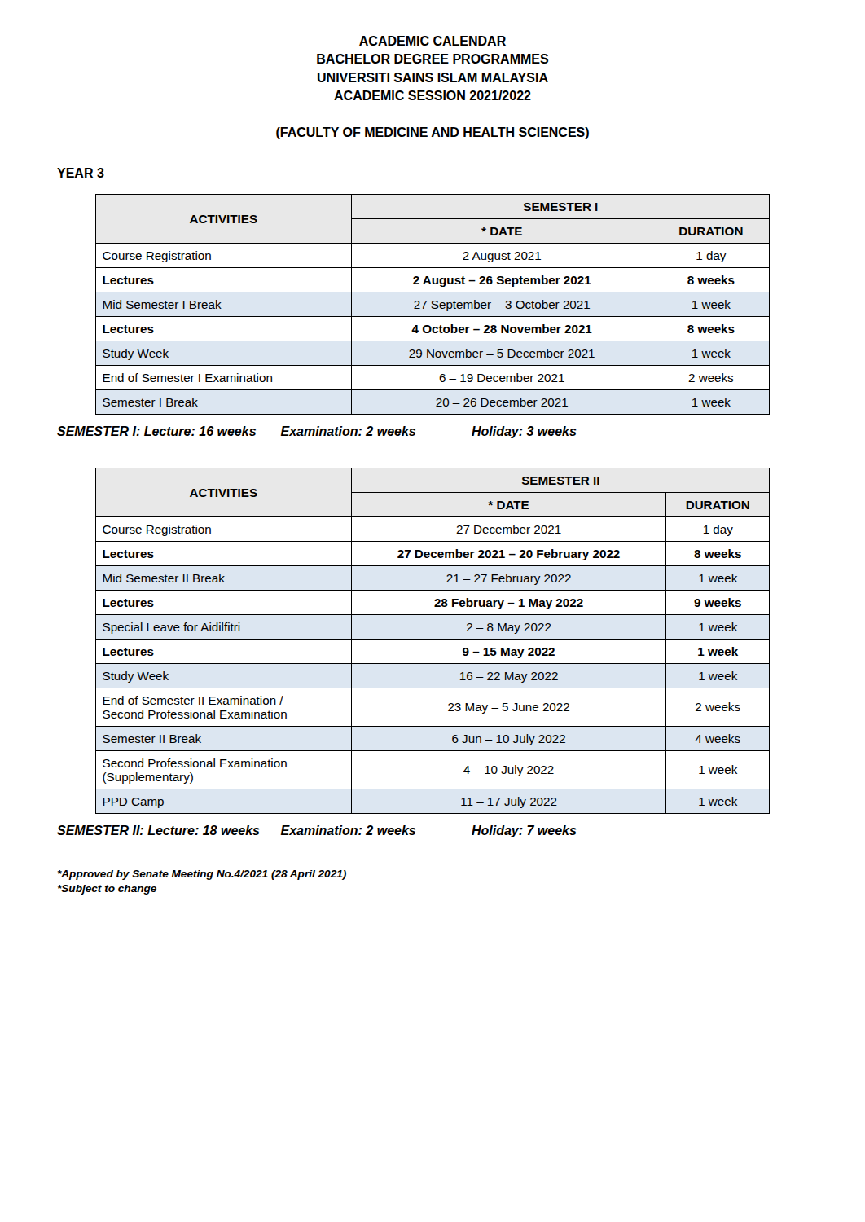ACADEMIC CALENDAR BACHELOR DEGREE PROGRAMMES UNIVERSITI SAINS ISLAM MALAYSIA ACADEMIC SESSION 2021/2022
(FACULTY OF MEDICINE AND HEALTH SCIENCES)
YEAR 3
| ACTIVITIES | SEMESTER I |
| --- | --- |
| * DATE | DURATION |
| Course Registration | 2 August 2021 | 1 day |
| Lectures | 2 August – 26 September 2021 | 8 weeks |
| Mid Semester I Break | 27 September – 3 October 2021 | 1 week |
| Lectures | 4 October – 28 November 2021 | 8 weeks |
| Study Week | 29 November – 5 December 2021 | 1 week |
| End of Semester I Examination | 6 – 19 December 2021 | 2 weeks |
| Semester I Break | 20 – 26 December 2021 | 1 week |
SEMESTER I: Lecture: 16 weeks Examination: 2 weeks Holiday: 3 weeks
| ACTIVITIES | SEMESTER II |
| --- | --- |
| * DATE | DURATION |
| Course Registration | 27 December 2021 | 1 day |
| Lectures | 27 December 2021 – 20 February 2022 | 8 weeks |
| Mid Semester II Break | 21 – 27 February 2022 | 1 week |
| Lectures | 28 February – 1 May 2022 | 9 weeks |
| Special Leave for Aidilfitri | 2 – 8 May 2022 | 1 week |
| Lectures | 9 – 15 May 2022 | 1 week |
| Study Week | 16 – 22 May 2022 | 1 week |
| End of Semester II Examination / Second Professional Examination | 23 May – 5 June 2022 | 2 weeks |
| Semester II Break | 6 Jun – 10 July 2022 | 4 weeks |
| Second Professional Examination (Supplementary) | 4 – 10 July 2022 | 1 week |
| PPD Camp | 11 – 17 July 2022 | 1 week |
SEMESTER II: Lecture: 18 weeks Examination: 2 weeks Holiday: 7 weeks
*Approved by Senate Meeting No.4/2021 (28 April 2021)
*Subject to change